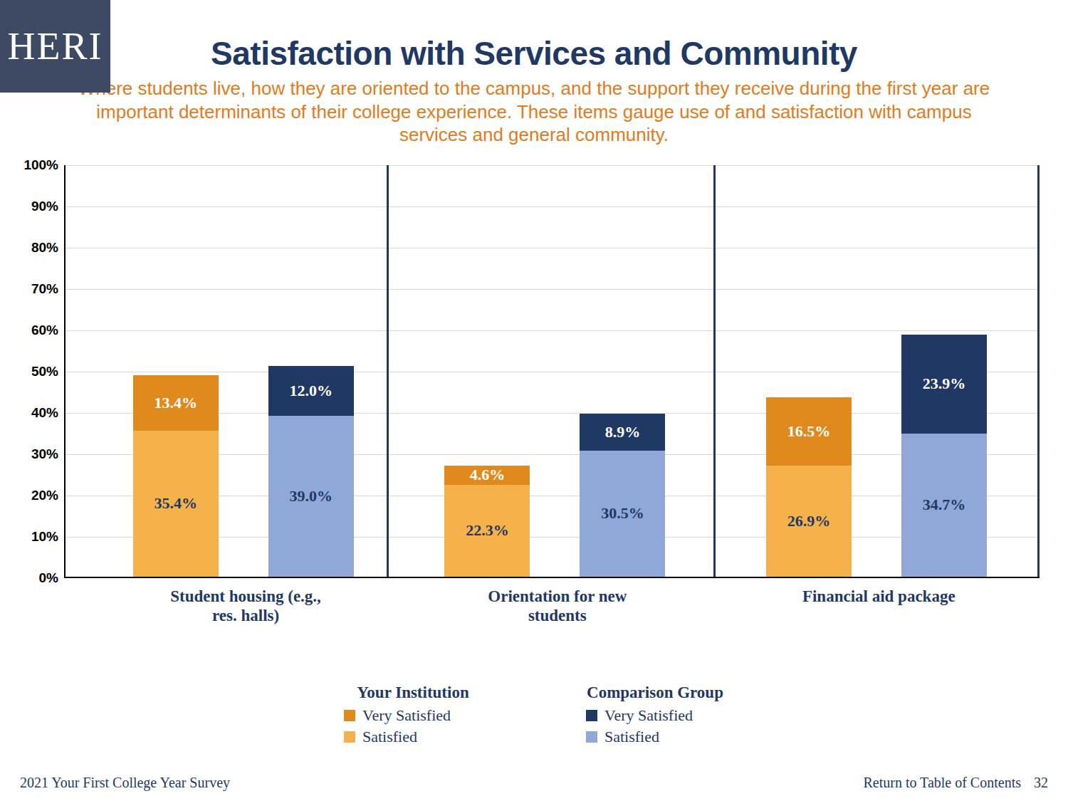HERI
Satisfaction with Services and Community
Where students live, how they are oriented to the campus, and the support they receive during the first year are important determinants of their college experience. These items gauge use of and satisfaction with campus services and general community.
100%
90%
80%
70%
60%
50%
40%
30%
20%
10%
0%
13.4%
35.4%
12.0%
39.0%
Student housing (e.g.,
res. halls)
4.6%
22.3%
8.9%
30.5%
Orientation for new
students
16.5%
26.9%
23.9%
34.7%
Financial aid package
Your Institution
Very Satisfied
Satisfied
Comparison Group
Very Satisfied
Satisfied
2021 Your First College Year Survey
Return to Table of Contents 32